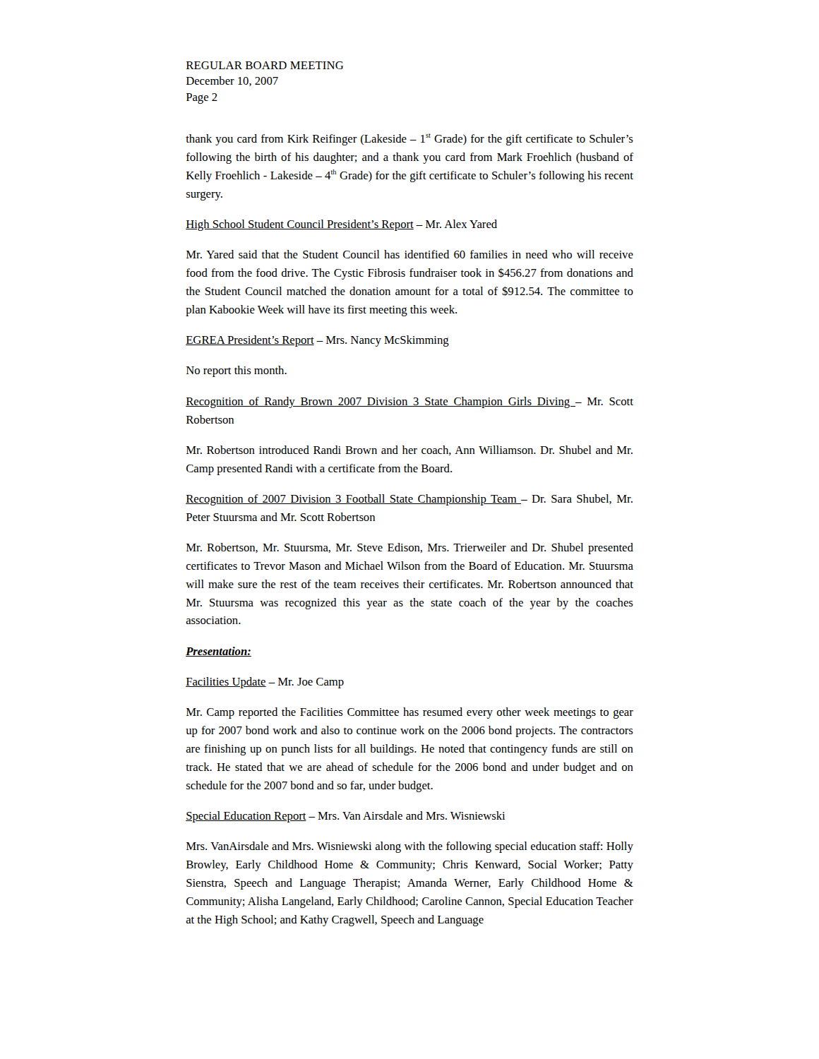REGULAR BOARD MEETING
December 10, 2007
Page 2
thank you card from Kirk Reifinger (Lakeside – 1st Grade) for the gift certificate to Schuler’s following the birth of his daughter; and a thank you card from Mark Froehlich (husband of Kelly Froehlich - Lakeside – 4th Grade) for the gift certificate to Schuler’s following his recent surgery.
High School Student Council President’s Report – Mr. Alex Yared
Mr. Yared said that the Student Council has identified 60 families in need who will receive food from the food drive. The Cystic Fibrosis fundraiser took in $456.27 from donations and the Student Council matched the donation amount for a total of $912.54. The committee to plan Kabookie Week will have its first meeting this week.
EGREA President’s Report – Mrs. Nancy McSkimming
No report this month.
Recognition of Randy Brown 2007 Division 3 State Champion Girls Diving – Mr. Scott Robertson
Mr. Robertson introduced Randi Brown and her coach, Ann Williamson. Dr. Shubel and Mr. Camp presented Randi with a certificate from the Board.
Recognition of 2007 Division 3 Football State Championship Team – Dr. Sara Shubel, Mr. Peter Stuursma and Mr. Scott Robertson
Mr. Robertson, Mr. Stuursma, Mr. Steve Edison, Mrs. Trierweiler and Dr. Shubel presented certificates to Trevor Mason and Michael Wilson from the Board of Education. Mr. Stuursma will make sure the rest of the team receives their certificates. Mr. Robertson announced that Mr. Stuursma was recognized this year as the state coach of the year by the coaches association.
Presentation:
Facilities Update – Mr. Joe Camp
Mr. Camp reported the Facilities Committee has resumed every other week meetings to gear up for 2007 bond work and also to continue work on the 2006 bond projects. The contractors are finishing up on punch lists for all buildings. He noted that contingency funds are still on track. He stated that we are ahead of schedule for the 2006 bond and under budget and on schedule for the 2007 bond and so far, under budget.
Special Education Report – Mrs. Van Airsdale and Mrs. Wisniewski
Mrs. VanAirsdale and Mrs. Wisniewski along with the following special education staff: Holly Browley, Early Childhood Home & Community; Chris Kenward, Social Worker; Patty Sienstra, Speech and Language Therapist; Amanda Werner, Early Childhood Home & Community; Alisha Langeland, Early Childhood; Caroline Cannon, Special Education Teacher at the High School; and Kathy Cragwell, Speech and Language